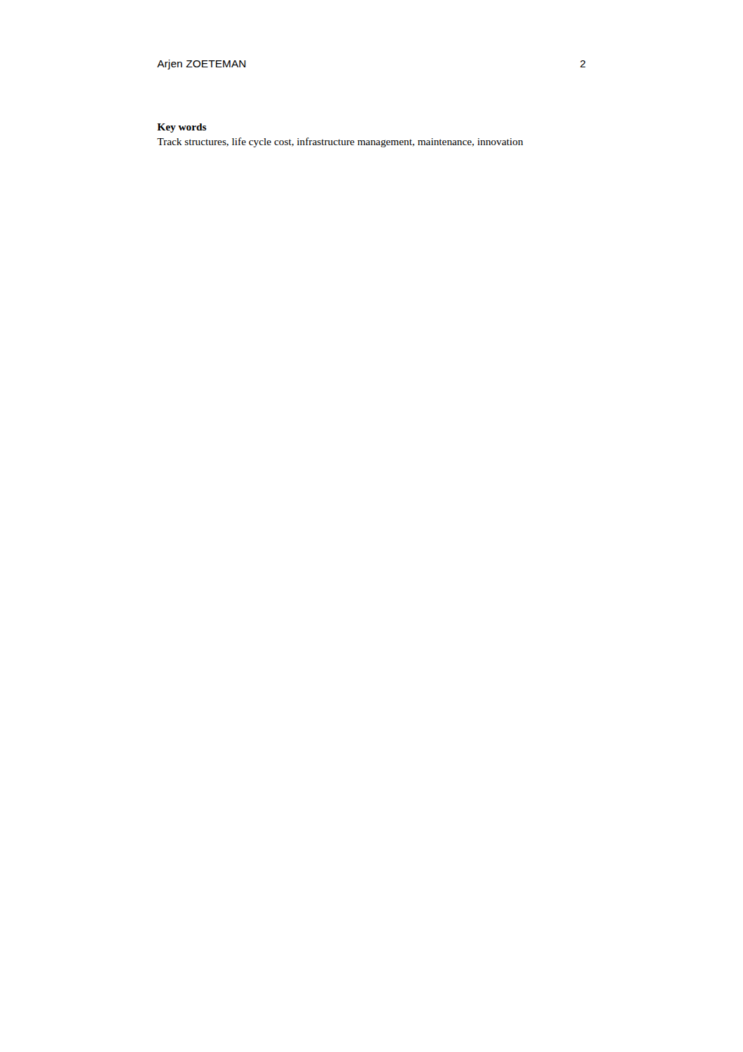Arjen ZOETEMAN 2
Key words
Track structures, life cycle cost, infrastructure management, maintenance, innovation